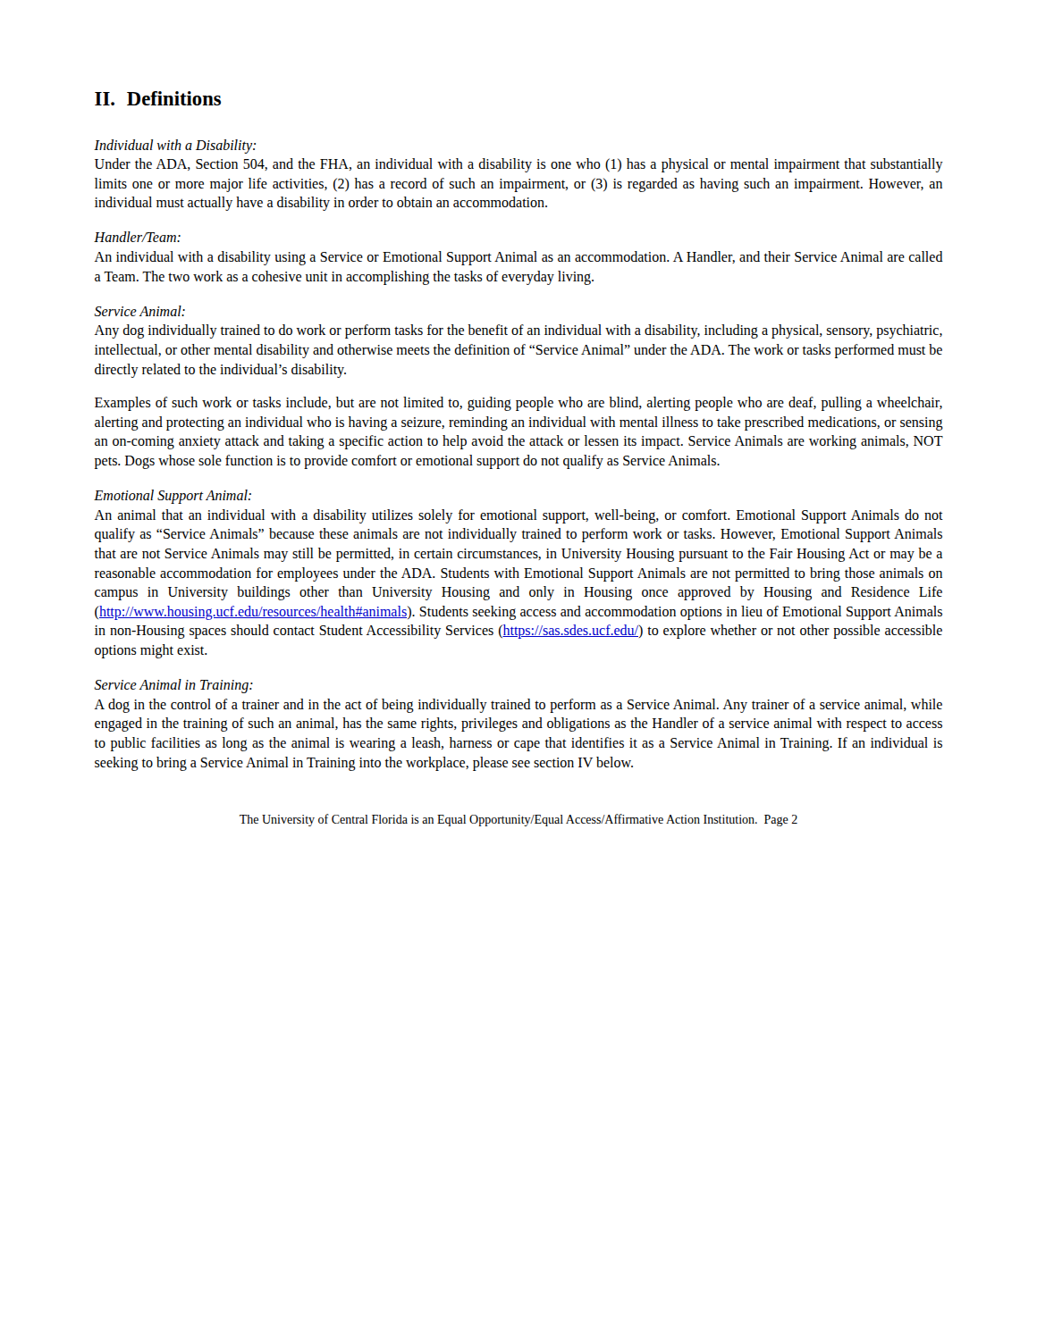II. Definitions
Individual with a Disability:
Under the ADA, Section 504, and the FHA, an individual with a disability is one who (1) has a physical or mental impairment that substantially limits one or more major life activities, (2) has a record of such an impairment, or (3) is regarded as having such an impairment. However, an individual must actually have a disability in order to obtain an accommodation.
Handler/Team:
An individual with a disability using a Service or Emotional Support Animal as an accommodation. A Handler, and their Service Animal are called a Team. The two work as a cohesive unit in accomplishing the tasks of everyday living.
Service Animal:
Any dog individually trained to do work or perform tasks for the benefit of an individual with a disability, including a physical, sensory, psychiatric, intellectual, or other mental disability and otherwise meets the definition of “Service Animal” under the ADA. The work or tasks performed must be directly related to the individual’s disability.
Examples of such work or tasks include, but are not limited to, guiding people who are blind, alerting people who are deaf, pulling a wheelchair, alerting and protecting an individual who is having a seizure, reminding an individual with mental illness to take prescribed medications, or sensing an on-coming anxiety attack and taking a specific action to help avoid the attack or lessen its impact. Service Animals are working animals, NOT pets. Dogs whose sole function is to provide comfort or emotional support do not qualify as Service Animals.
Emotional Support Animal:
An animal that an individual with a disability utilizes solely for emotional support, well-being, or comfort. Emotional Support Animals do not qualify as “Service Animals” because these animals are not individually trained to perform work or tasks. However, Emotional Support Animals that are not Service Animals may still be permitted, in certain circumstances, in University Housing pursuant to the Fair Housing Act or may be a reasonable accommodation for employees under the ADA. Students with Emotional Support Animals are not permitted to bring those animals on campus in University buildings other than University Housing and only in Housing once approved by Housing and Residence Life (http://www.housing.ucf.edu/resources/health#animals). Students seeking access and accommodation options in lieu of Emotional Support Animals in non-Housing spaces should contact Student Accessibility Services (https://sas.sdes.ucf.edu/) to explore whether or not other possible accessible options might exist.
Service Animal in Training:
A dog in the control of a trainer and in the act of being individually trained to perform as a Service Animal. Any trainer of a service animal, while engaged in the training of such an animal, has the same rights, privileges and obligations as the Handler of a service animal with respect to access to public facilities as long as the animal is wearing a leash, harness or cape that identifies it as a Service Animal in Training. If an individual is seeking to bring a Service Animal in Training into the workplace, please see section IV below.
The University of Central Florida is an Equal Opportunity/Equal Access/Affirmative Action Institution. Page 2